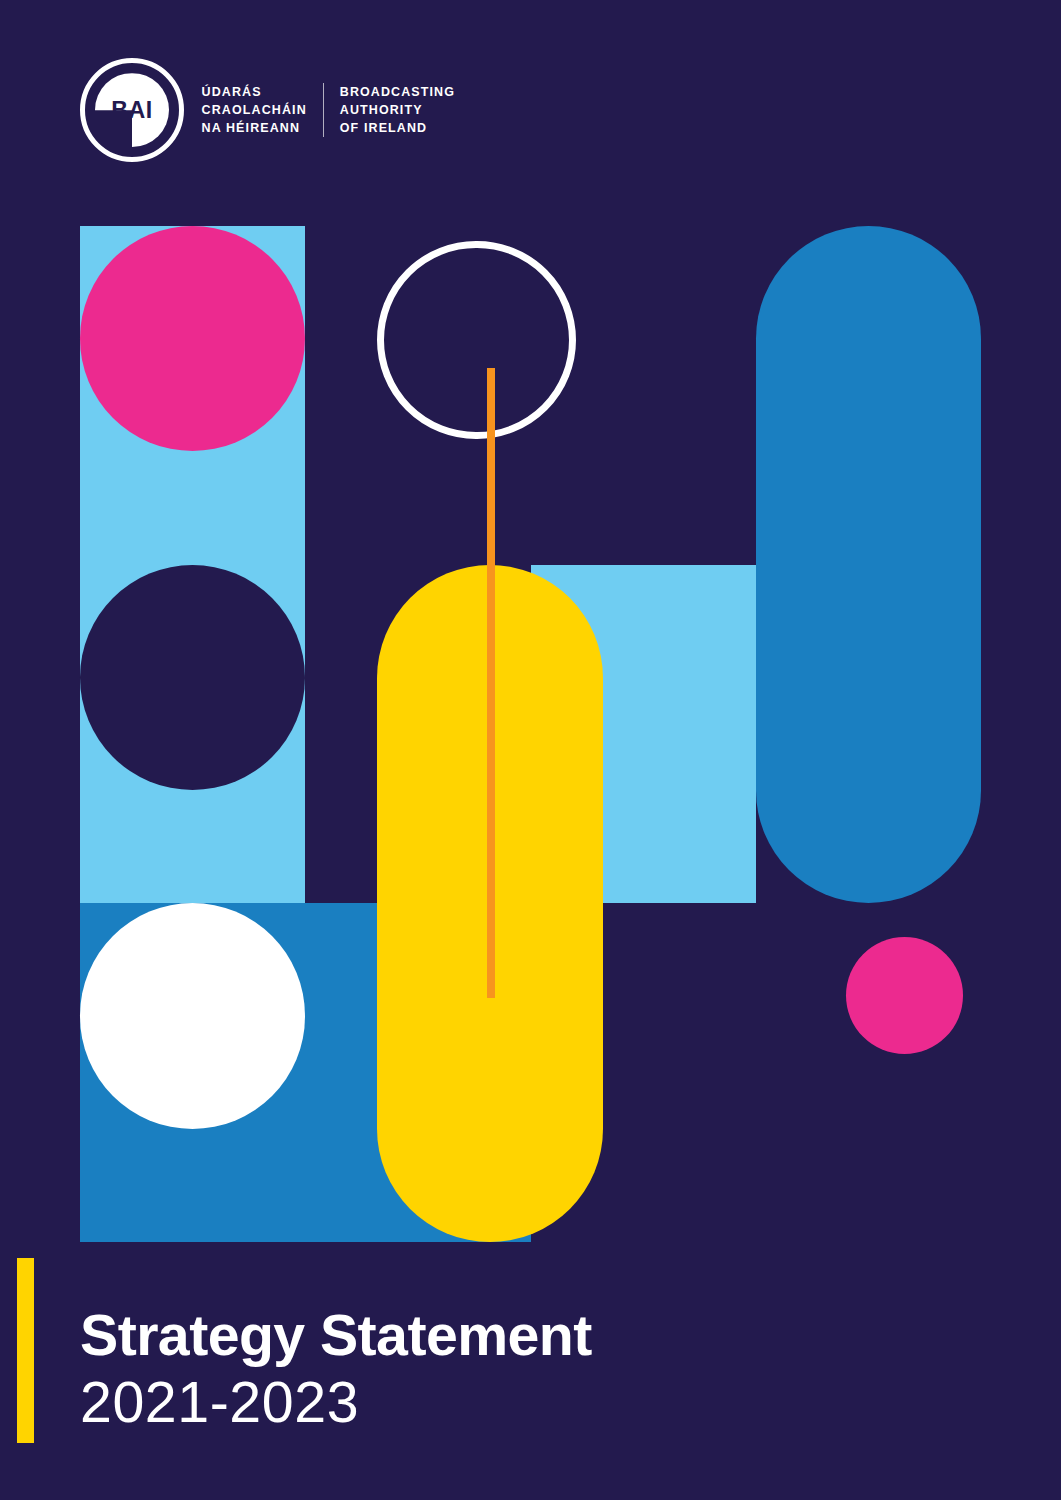BAI
Údarás
Craolacháin
na hÉireann Broadcasting
Authority
of Ireland
Strategy Statement 2021-2023